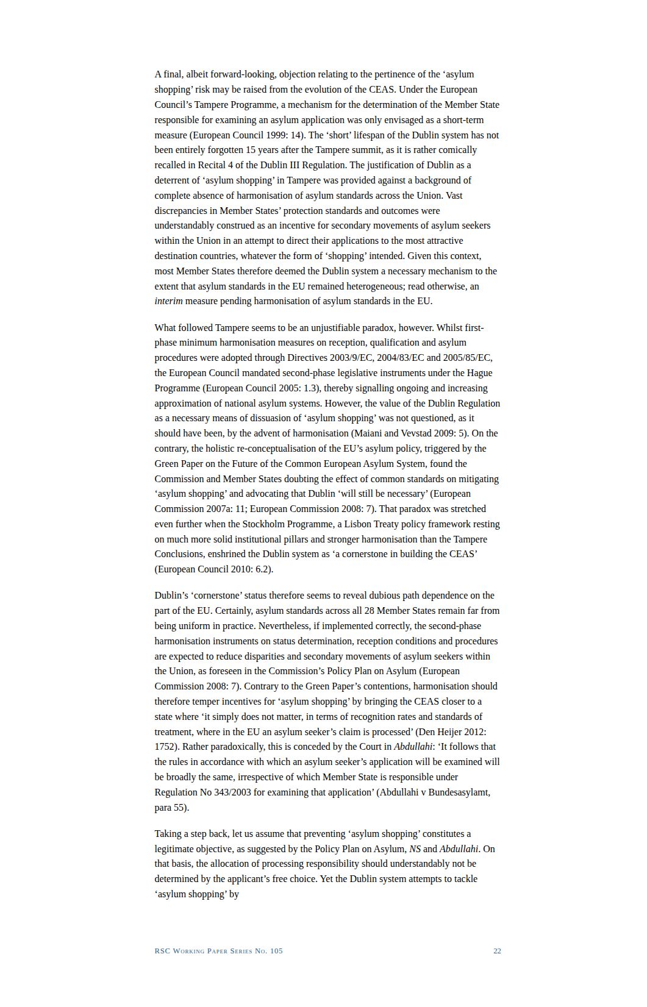A final, albeit forward-looking, objection relating to the pertinence of the ‘asylum shopping’ risk may be raised from the evolution of the CEAS. Under the European Council’s Tampere Programme, a mechanism for the determination of the Member State responsible for examining an asylum application was only envisaged as a short-term measure (European Council 1999: 14). The ‘short’ lifespan of the Dublin system has not been entirely forgotten 15 years after the Tampere summit, as it is rather comically recalled in Recital 4 of the Dublin III Regulation. The justification of Dublin as a deterrent of ‘asylum shopping’ in Tampere was provided against a background of complete absence of harmonisation of asylum standards across the Union. Vast discrepancies in Member States’ protection standards and outcomes were understandably construed as an incentive for secondary movements of asylum seekers within the Union in an attempt to direct their applications to the most attractive destination countries, whatever the form of ‘shopping’ intended. Given this context, most Member States therefore deemed the Dublin system a necessary mechanism to the extent that asylum standards in the EU remained heterogeneous; read otherwise, an interim measure pending harmonisation of asylum standards in the EU.
What followed Tampere seems to be an unjustifiable paradox, however. Whilst first-phase minimum harmonisation measures on reception, qualification and asylum procedures were adopted through Directives 2003/9/EC, 2004/83/EC and 2005/85/EC, the European Council mandated second-phase legislative instruments under the Hague Programme (European Council 2005: 1.3), thereby signalling ongoing and increasing approximation of national asylum systems. However, the value of the Dublin Regulation as a necessary means of dissuasion of ‘asylum shopping’ was not questioned, as it should have been, by the advent of harmonisation (Maiani and Vevstad 2009: 5). On the contrary, the holistic re-conceptualisation of the EU’s asylum policy, triggered by the Green Paper on the Future of the Common European Asylum System, found the Commission and Member States doubting the effect of common standards on mitigating ‘asylum shopping’ and advocating that Dublin ‘will still be necessary’ (European Commission 2007a: 11; European Commission 2008: 7). That paradox was stretched even further when the Stockholm Programme, a Lisbon Treaty policy framework resting on much more solid institutional pillars and stronger harmonisation than the Tampere Conclusions, enshrined the Dublin system as ‘a cornerstone in building the CEAS’ (European Council 2010: 6.2).
Dublin’s ‘cornerstone’ status therefore seems to reveal dubious path dependence on the part of the EU. Certainly, asylum standards across all 28 Member States remain far from being uniform in practice. Nevertheless, if implemented correctly, the second-phase harmonisation instruments on status determination, reception conditions and procedures are expected to reduce disparities and secondary movements of asylum seekers within the Union, as foreseen in the Commission’s Policy Plan on Asylum (European Commission 2008: 7). Contrary to the Green Paper’s contentions, harmonisation should therefore temper incentives for ‘asylum shopping’ by bringing the CEAS closer to a state where ‘it simply does not matter, in terms of recognition rates and standards of treatment, where in the EU an asylum seeker’s claim is processed’ (Den Heijer 2012: 1752). Rather paradoxically, this is conceded by the Court in Abdullahi: ‘It follows that the rules in accordance with which an asylum seeker’s application will be examined will be broadly the same, irrespective of which Member State is responsible under Regulation No 343/2003 for examining that application’ (Abdullahi v Bundesasylamt, para 55).
Taking a step back, let us assume that preventing ‘asylum shopping’ constitutes a legitimate objective, as suggested by the Policy Plan on Asylum, NS and Abdullahi. On that basis, the allocation of processing responsibility should understandably not be determined by the applicant’s free choice. Yet the Dublin system attempts to tackle ‘asylum shopping’ by
RSC Working Paper Series No. 105
22